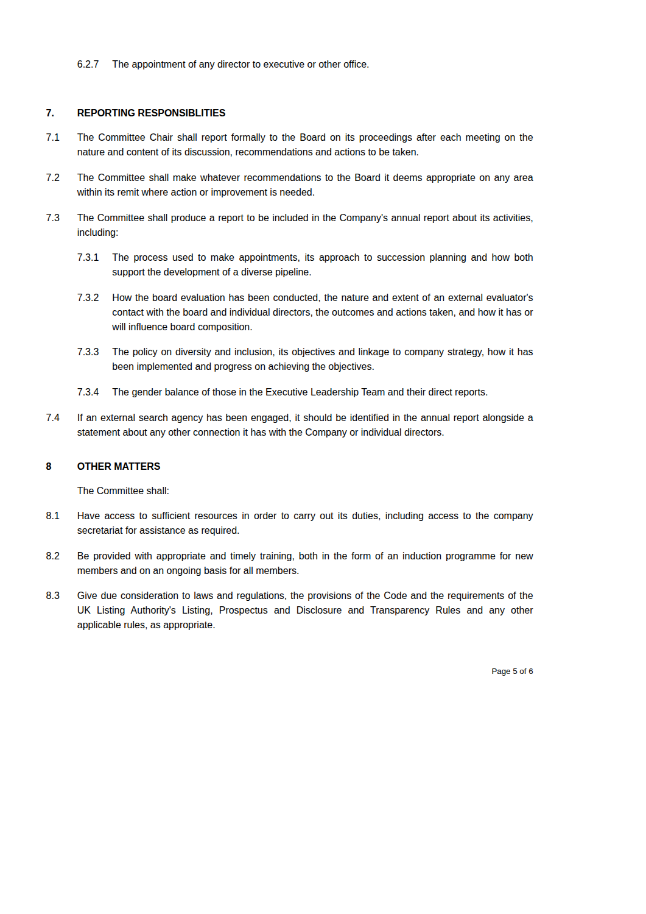6.2.7
The appointment of any director to executive or other office.
7. REPORTING RESPONSIBLITIES
7.1
The Committee Chair shall report formally to the Board on its proceedings after each meeting on the nature and content of its discussion, recommendations and actions to be taken.
7.2
The Committee shall make whatever recommendations to the Board it deems appropriate on any area within its remit where action or improvement is needed.
7.3
The Committee shall produce a report to be included in the Company's annual report about its activities, including:
7.3.1
The process used to make appointments, its approach to succession planning and how both support the development of a diverse pipeline.
7.3.2
How the board evaluation has been conducted, the nature and extent of an external evaluator's contact with the board and individual directors, the outcomes and actions taken, and how it has or will influence board composition.
7.3.3
The policy on diversity and inclusion, its objectives and linkage to company strategy, how it has been implemented and progress on achieving the objectives.
7.3.4
The gender balance of those in the Executive Leadership Team and their direct reports.
7.4
If an external search agency has been engaged, it should be identified in the annual report alongside a statement about any other connection it has with the Company or individual directors.
8 OTHER MATTERS
The Committee shall:
8.1
Have access to sufficient resources in order to carry out its duties, including access to the company secretariat for assistance as required.
8.2
Be provided with appropriate and timely training, both in the form of an induction programme for new members and on an ongoing basis for all members.
8.3
Give due consideration to laws and regulations, the provisions of the Code and the requirements of the UK Listing Authority's Listing, Prospectus and Disclosure and Transparency Rules and any other applicable rules, as appropriate.
Page 5 of 6